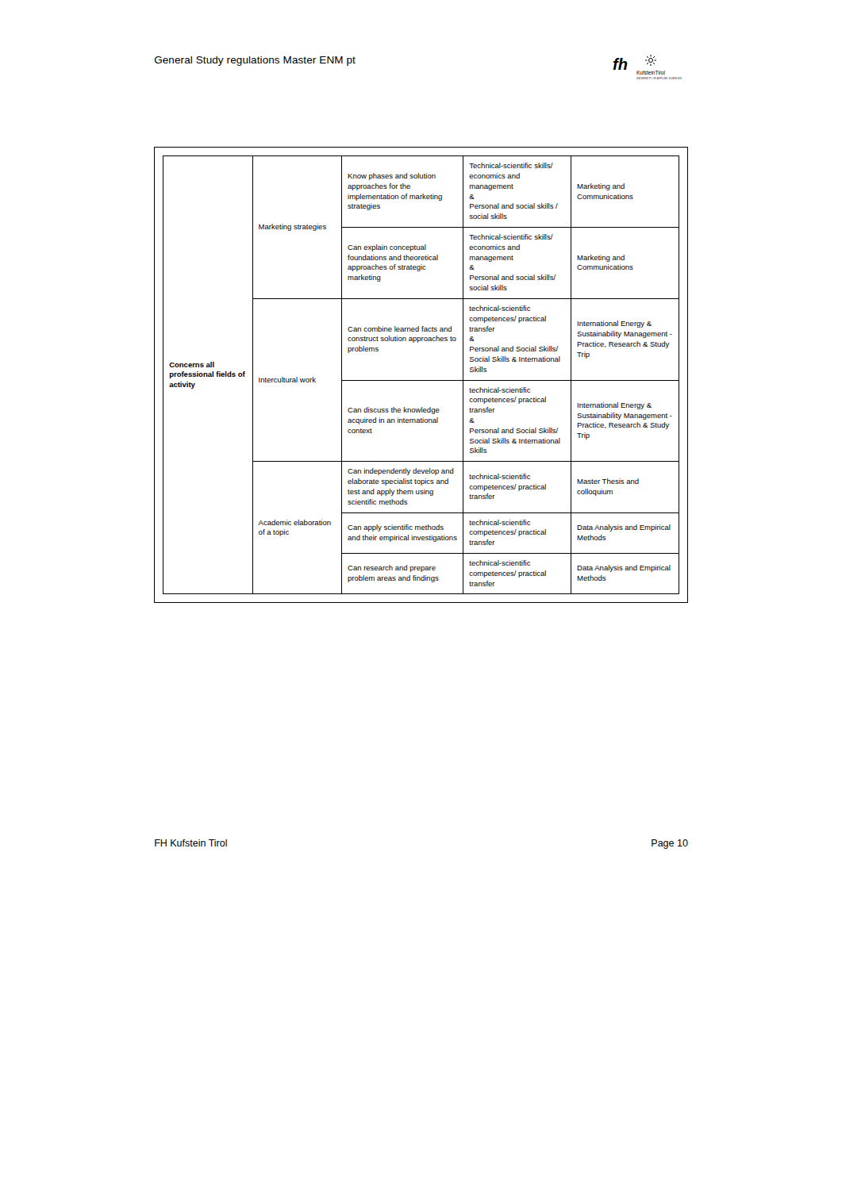General Study regulations Master ENM pt
fh KufsteinTirol UNIVERSITY OF APPLIED SCIENCES
| Concerns all professional fields of activity | Marketing strategies | Know phases and solution approaches for the implementation of marketing strategies | Technical-scientific skills/ economics and management & Personal and social skills / social skills | Marketing and Communications |
| Can explain conceptual foundations and theoretical approaches of strategic marketing | Technical-scientific skills/ economics and management & Personal and social skills/ social skills | Marketing and Communications |
| Intercultural work | Can combine learned facts and construct solution approaches to problems | technical-scientific competences/ practical transfer & Personal and Social Skills/ Social Skills & International Skills | International Energy & Sustainability Management - Practice, Research & Study Trip |
| Can discuss the knowledge acquired in an international context | technical-scientific competences/ practical transfer & Personal and Social Skills/ Social Skills & International Skills | International Energy & Sustainability Management - Practice, Research & Study Trip |
| Academic elaboration of a topic | Can independently develop and elaborate specialist topics and test and apply them using scientific methods | technical-scientific competences/ practical transfer | Master Thesis and colloquium |
| Can apply scientific methods and their empirical investigations | technical-scientific competences/ practical transfer | Data Analysis and Empirical Methods |
| Can research and prepare problem areas and findings | technical-scientific competences/ practical transfer | Data Analysis and Empirical Methods |
FH Kufstein Tirol
Page 10